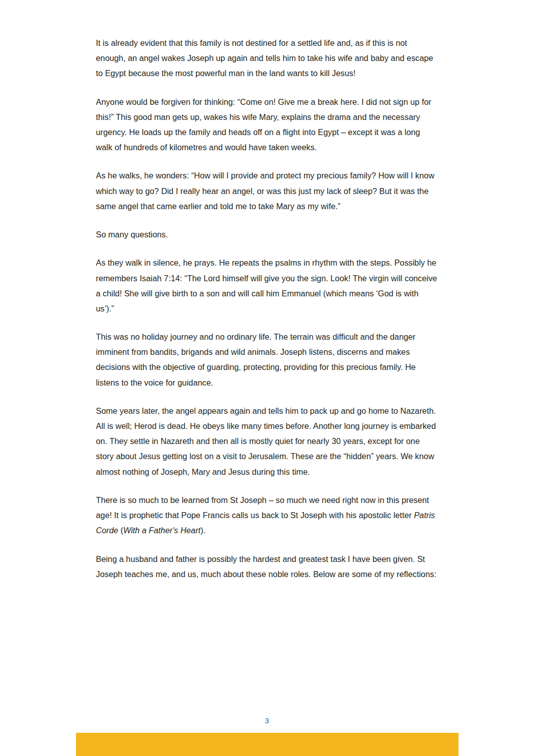It is already evident that this family is not destined for a settled life and, as if this is not enough, an angel wakes Joseph up again and tells him to take his wife and baby and escape to Egypt because the most powerful man in the land wants to kill Jesus!
Anyone would be forgiven for thinking: “Come on! Give me a break here. I did not sign up for this!” This good man gets up, wakes his wife Mary, explains the drama and the necessary urgency. He loads up the family and heads off on a flight into Egypt – except it was a long walk of hundreds of kilometres and would have taken weeks.
As he walks, he wonders: “How will I provide and protect my precious family? How will I know which way to go? Did I really hear an angel, or was this just my lack of sleep? But it was the same angel that came earlier and told me to take Mary as my wife.”
So many questions.
As they walk in silence, he prays. He repeats the psalms in rhythm with the steps. Possibly he remembers Isaiah 7:14: “The Lord himself will give you the sign. Look! The virgin will conceive a child! She will give birth to a son and will call him Emmanuel (which means ‘God is with us’).”
This was no holiday journey and no ordinary life. The terrain was difficult and the danger imminent from bandits, brigands and wild animals. Joseph listens, discerns and makes decisions with the objective of guarding, protecting, providing for this precious family. He listens to the voice for guidance.
Some years later, the angel appears again and tells him to pack up and go home to Nazareth. All is well; Herod is dead. He obeys like many times before. Another long journey is embarked on. They settle in Nazareth and then all is mostly quiet for nearly 30 years, except for one story about Jesus getting lost on a visit to Jerusalem. These are the “hidden” years. We know almost nothing of Joseph, Mary and Jesus during this time.
There is so much to be learned from St Joseph – so much we need right now in this present age! It is prophetic that Pope Francis calls us back to St Joseph with his apostolic letter Patris Corde (With a Father's Heart).
Being a husband and father is possibly the hardest and greatest task I have been given. St Joseph teaches me, and us, much about these noble roles. Below are some of my reflections:
3